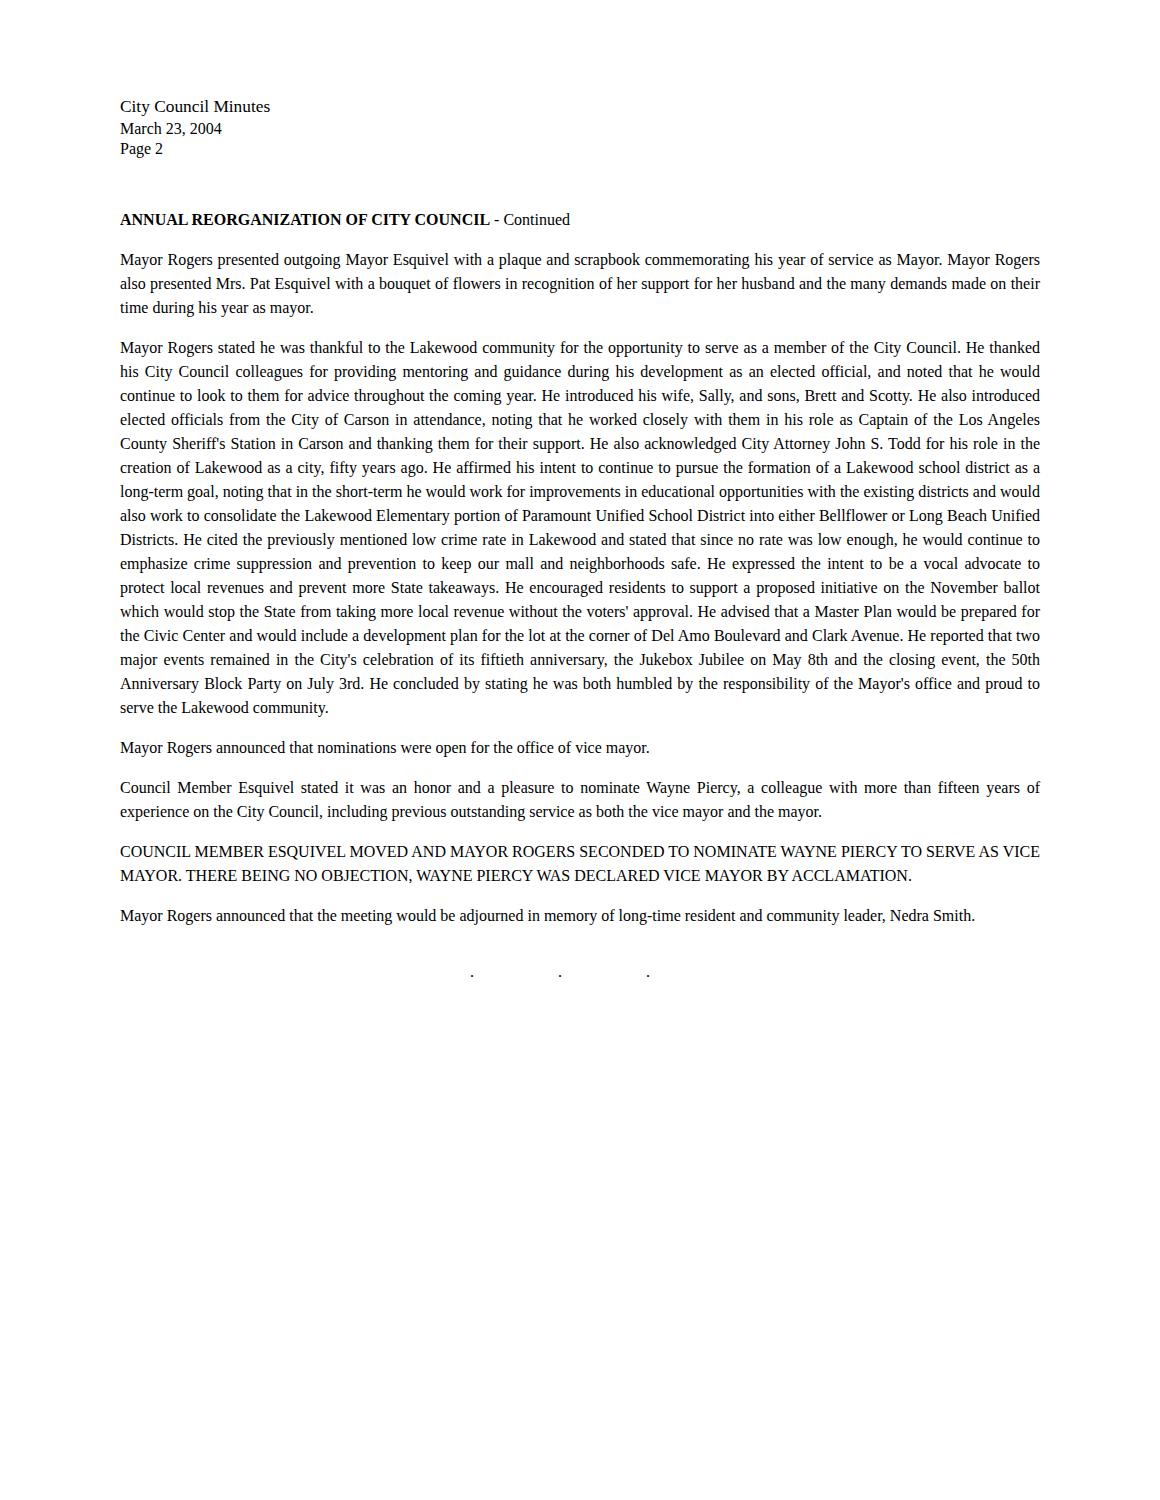City Council Minutes
March 23, 2004
Page 2
ANNUAL REORGANIZATION OF CITY COUNCIL
- Continued
Mayor Rogers presented outgoing Mayor Esquivel with a plaque and scrapbook commemorating his year of service as Mayor. Mayor Rogers also presented Mrs. Pat Esquivel with a bouquet of flowers in recognition of her support for her husband and the many demands made on their time during his year as mayor.
Mayor Rogers stated he was thankful to the Lakewood community for the opportunity to serve as a member of the City Council. He thanked his City Council colleagues for providing mentoring and guidance during his development as an elected official, and noted that he would continue to look to them for advice throughout the coming year. He introduced his wife, Sally, and sons, Brett and Scotty. He also introduced elected officials from the City of Carson in attendance, noting that he worked closely with them in his role as Captain of the Los Angeles County Sheriff's Station in Carson and thanking them for their support. He also acknowledged City Attorney John S. Todd for his role in the creation of Lakewood as a city, fifty years ago. He affirmed his intent to continue to pursue the formation of a Lakewood school district as a long-term goal, noting that in the short-term he would work for improvements in educational opportunities with the existing districts and would also work to consolidate the Lakewood Elementary portion of Paramount Unified School District into either Bellflower or Long Beach Unified Districts. He cited the previously mentioned low crime rate in Lakewood and stated that since no rate was low enough, he would continue to emphasize crime suppression and prevention to keep our mall and neighborhoods safe. He expressed the intent to be a vocal advocate to protect local revenues and prevent more State takeaways. He encouraged residents to support a proposed initiative on the November ballot which would stop the State from taking more local revenue without the voters' approval. He advised that a Master Plan would be prepared for the Civic Center and would include a development plan for the lot at the corner of Del Amo Boulevard and Clark Avenue. He reported that two major events remained in the City's celebration of its fiftieth anniversary, the Jukebox Jubilee on May 8th and the closing event, the 50th Anniversary Block Party on July 3rd. He concluded by stating he was both humbled by the responsibility of the Mayor's office and proud to serve the Lakewood community.
Mayor Rogers announced that nominations were open for the office of vice mayor.
Council Member Esquivel stated it was an honor and a pleasure to nominate Wayne Piercy, a colleague with more than fifteen years of experience on the City Council, including previous outstanding service as both the vice mayor and the mayor.
COUNCIL MEMBER ESQUIVEL MOVED AND MAYOR ROGERS SECONDED TO NOMINATE WAYNE PIERCY TO SERVE AS VICE MAYOR. THERE BEING NO OBJECTION, WAYNE PIERCY WAS DECLARED VICE MAYOR BY ACCLAMATION.
Mayor Rogers announced that the meeting would be adjourned in memory of long-time resident and community leader, Nedra Smith.
. . .